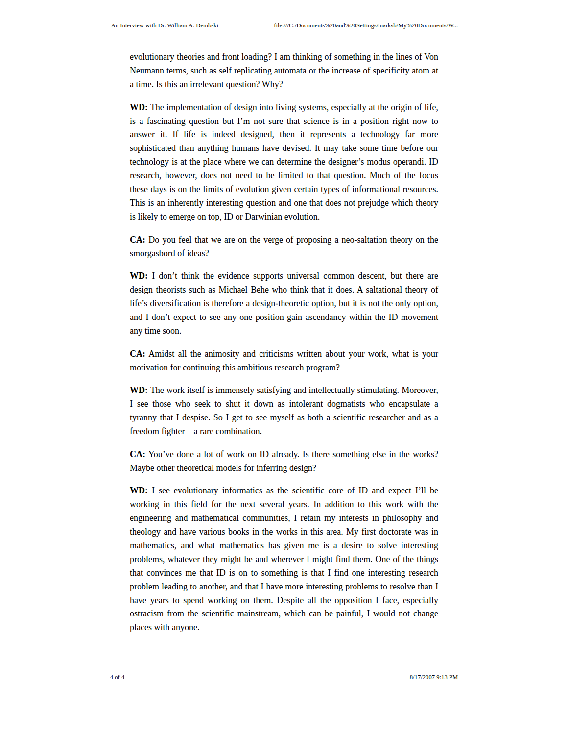An Interview with Dr. William A. Dembski
file:///C:/Documents%20and%20Settings/marksb/My%20Documents/W...
evolutionary theories and front loading? I am thinking of something in the lines of Von Neumann terms, such as self replicating automata or the increase of specificity atom at a time. Is this an irrelevant question? Why?
WD: The implementation of design into living systems, especially at the origin of life, is a fascinating question but I’m not sure that science is in a position right now to answer it. If life is indeed designed, then it represents a technology far more sophisticated than anything humans have devised. It may take some time before our technology is at the place where we can determine the designer’s modus operandi. ID research, however, does not need to be limited to that question. Much of the focus these days is on the limits of evolution given certain types of informational resources. This is an inherently interesting question and one that does not prejudge which theory is likely to emerge on top, ID or Darwinian evolution.
CA: Do you feel that we are on the verge of proposing a neo-saltation theory on the smorgasbord of ideas?
WD: I don’t think the evidence supports universal common descent, but there are design theorists such as Michael Behe who think that it does. A saltational theory of life’s diversification is therefore a design-theoretic option, but it is not the only option, and I don’t expect to see any one position gain ascendancy within the ID movement any time soon.
CA: Amidst all the animosity and criticisms written about your work, what is your motivation for continuing this ambitious research program?
WD: The work itself is immensely satisfying and intellectually stimulating. Moreover, I see those who seek to shut it down as intolerant dogmatists who encapsulate a tyranny that I despise. So I get to see myself as both a scientific researcher and as a freedom fighter—a rare combination.
CA: You’ve done a lot of work on ID already. Is there something else in the works? Maybe other theoretical models for inferring design?
WD: I see evolutionary informatics as the scientific core of ID and expect I’ll be working in this field for the next several years. In addition to this work with the engineering and mathematical communities, I retain my interests in philosophy and theology and have various books in the works in this area. My first doctorate was in mathematics, and what mathematics has given me is a desire to solve interesting problems, whatever they might be and wherever I might find them. One of the things that convinces me that ID is on to something is that I find one interesting research problem leading to another, and that I have more interesting problems to resolve than I have years to spend working on them. Despite all the opposition I face, especially ostracism from the scientific mainstream, which can be painful, I would not change places with anyone.
4 of 4
8/17/2007 9:13 PM